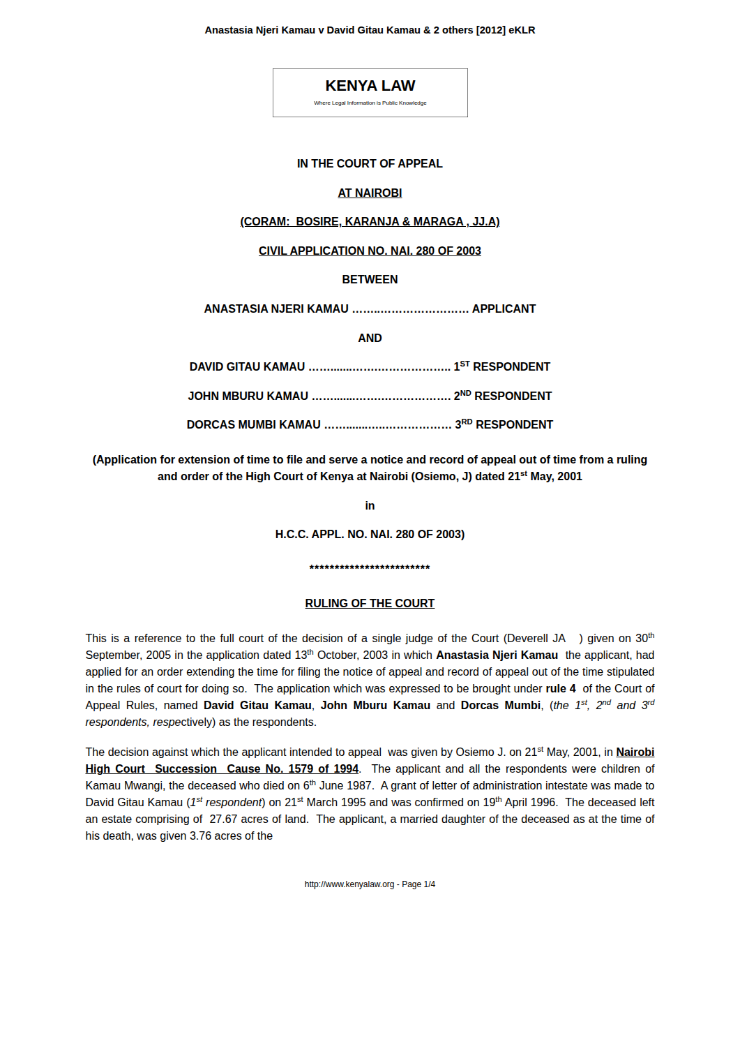Anastasia Njeri Kamau v David Gitau Kamau & 2 others [2012] eKLR
IN THE COURT OF APPEAL
AT NAIROBI
(CORAM: BOSIRE, KARANJA & MARAGA , JJ.A)
CIVIL APPLICATION NO. NAI. 280 OF 2003
BETWEEN
ANASTASIA NJERI KAMAU ……..…………………… APPLICANT
AND
DAVID GITAU KAMAU …….......…….……………….. 1ST RESPONDENT
JOHN MBURU KAMAU …….......…….………………. 2ND RESPONDENT
DORCAS MUMBI KAMAU …….......…..……………… 3RD RESPONDENT
(Application for extension of time to file and serve a notice and record of appeal out of time from a ruling and order of the High Court of Kenya at Nairobi (Osiemo, J) dated 21st May, 2001
in
H.C.C. APPL. NO. NAI. 280 OF 2003)
************************
RULING OF THE COURT
This is a reference to the full court of the decision of a single judge of the Court (Deverell JA ) given on 30th September, 2005 in the application dated 13th October, 2003 in which Anastasia Njeri Kamau the applicant, had applied for an order extending the time for filing the notice of appeal and record of appeal out of the time stipulated in the rules of court for doing so. The application which was expressed to be brought under rule 4 of the Court of Appeal Rules, named David Gitau Kamau, John Mburu Kamau and Dorcas Mumbi, (the 1st, 2nd and 3rd respondents, respectively) as the respondents.
The decision against which the applicant intended to appeal was given by Osiemo J. on 21st May, 2001, in Nairobi High Court Succession Cause No. 1579 of 1994. The applicant and all the respondents were children of Kamau Mwangi, the deceased who died on 6th June 1987. A grant of letter of administration intestate was made to David Gitau Kamau (1st respondent) on 21st March 1995 and was confirmed on 19th April 1996. The deceased left an estate comprising of 27.67 acres of land. The applicant, a married daughter of the deceased as at the time of his death, was given 3.76 acres of the
http://www.kenyalaw.org - Page 1/4